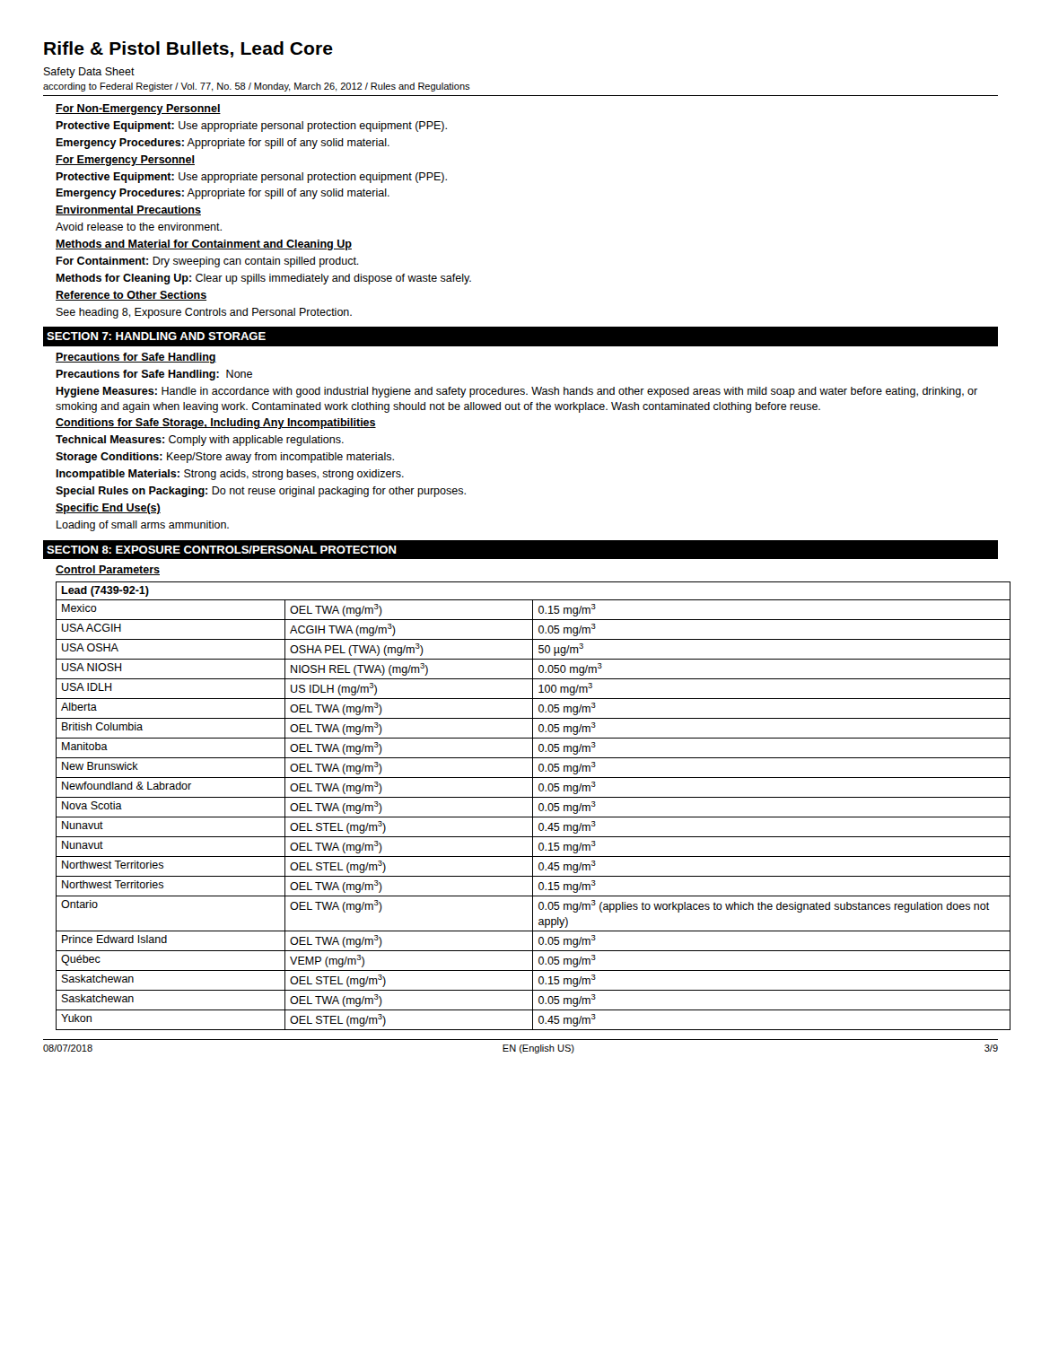Rifle & Pistol Bullets, Lead Core
Safety Data Sheet
according to Federal Register / Vol. 77, No. 58 / Monday, March 26, 2012 / Rules and Regulations
For Non-Emergency Personnel
Protective Equipment: Use appropriate personal protection equipment (PPE).
Emergency Procedures: Appropriate for spill of any solid material.
For Emergency Personnel
Protective Equipment: Use appropriate personal protection equipment (PPE).
Emergency Procedures: Appropriate for spill of any solid material.
Environmental Precautions
Avoid release to the environment.
Methods and Material for Containment and Cleaning Up
For Containment: Dry sweeping can contain spilled product.
Methods for Cleaning Up: Clear up spills immediately and dispose of waste safely.
Reference to Other Sections
See heading 8, Exposure Controls and Personal Protection.
SECTION 7: HANDLING AND STORAGE
Precautions for Safe Handling
Precautions for Safe Handling: None
Hygiene Measures: Handle in accordance with good industrial hygiene and safety procedures. Wash hands and other exposed areas with mild soap and water before eating, drinking, or smoking and again when leaving work. Contaminated work clothing should not be allowed out of the workplace. Wash contaminated clothing before reuse.
Conditions for Safe Storage, Including Any Incompatibilities
Technical Measures: Comply with applicable regulations.
Storage Conditions: Keep/Store away from incompatible materials.
Incompatible Materials: Strong acids, strong bases, strong oxidizers.
Special Rules on Packaging: Do not reuse original packaging for other purposes.
Specific End Use(s)
Loading of small arms ammunition.
SECTION 8: EXPOSURE CONTROLS/PERSONAL PROTECTION
Control Parameters
| Lead (7439-92-1) |
| Mexico | OEL TWA (mg/m 3 ) | 0.15 mg/m 3 |
| USA ACGIH | ACGIH TWA (mg/m 3 ) | 0.05 mg/m 3 |
| USA OSHA | OSHA PEL (TWA) (mg/m 3 ) | 50 µg/m 3 |
| USA NIOSH | NIOSH REL (TWA) (mg/m 3 ) | 0.050 mg/m 3 |
| USA IDLH | US IDLH (mg/m 3 ) | 100 mg/m 3 |
| Alberta | OEL TWA (mg/m 3 ) | 0.05 mg/m 3 |
| British Columbia | OEL TWA (mg/m 3 ) | 0.05 mg/m 3 |
| Manitoba | OEL TWA (mg/m 3 ) | 0.05 mg/m 3 |
| New Brunswick | OEL TWA (mg/m 3 ) | 0.05 mg/m 3 |
| Newfoundland & Labrador | OEL TWA (mg/m 3 ) | 0.05 mg/m 3 |
| Nova Scotia | OEL TWA (mg/m 3 ) | 0.05 mg/m 3 |
| Nunavut | OEL STEL (mg/m 3 ) | 0.45 mg/m 3 |
| Nunavut | OEL TWA (mg/m 3 ) | 0.15 mg/m 3 |
| Northwest Territories | OEL STEL (mg/m 3 ) | 0.45 mg/m 3 |
| Northwest Territories | OEL TWA (mg/m 3 ) | 0.15 mg/m 3 |
| Ontario | OEL TWA (mg/m 3 ) | 0.05 mg/m 3 (applies to workplaces to which the designated substances regulation does not apply) |
| Prince Edward Island | OEL TWA (mg/m 3 ) | 0.05 mg/m 3 |
| Québec | VEMP (mg/m 3 ) | 0.05 mg/m 3 |
| Saskatchewan | OEL STEL (mg/m 3 ) | 0.15 mg/m 3 |
| Saskatchewan | OEL TWA (mg/m 3 ) | 0.05 mg/m 3 |
| Yukon | OEL STEL (mg/m 3 ) | 0.45 mg/m 3 |
08/07/2018 EN (English US) 3/9